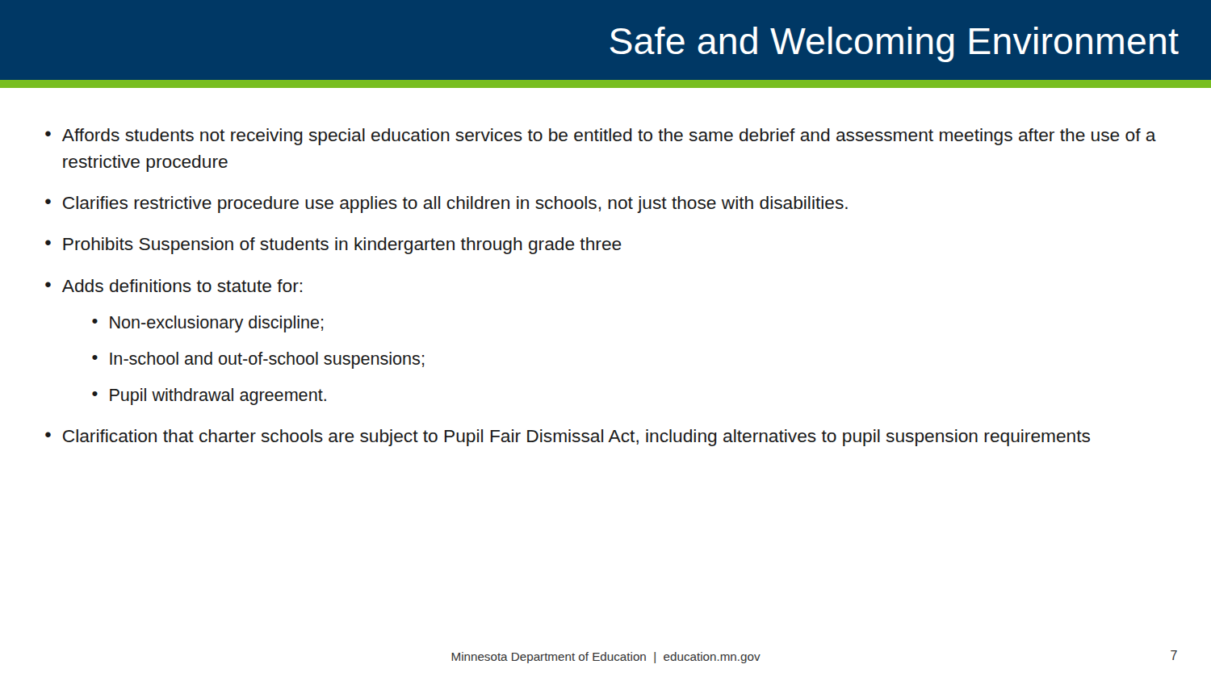Safe and Welcoming Environment
Affords students not receiving special education services to be entitled to the same debrief and assessment meetings after the use of a restrictive procedure
Clarifies restrictive procedure use applies to all children in schools, not just those with disabilities.
Prohibits Suspension of students in kindergarten through grade three
Adds definitions to statute for:
Non-exclusionary discipline;
In-school and out-of-school suspensions;
Pupil withdrawal agreement.
Clarification that charter schools are subject to Pupil Fair Dismissal Act, including alternatives to pupil suspension requirements
Minnesota Department of Education | education.mn.gov 7